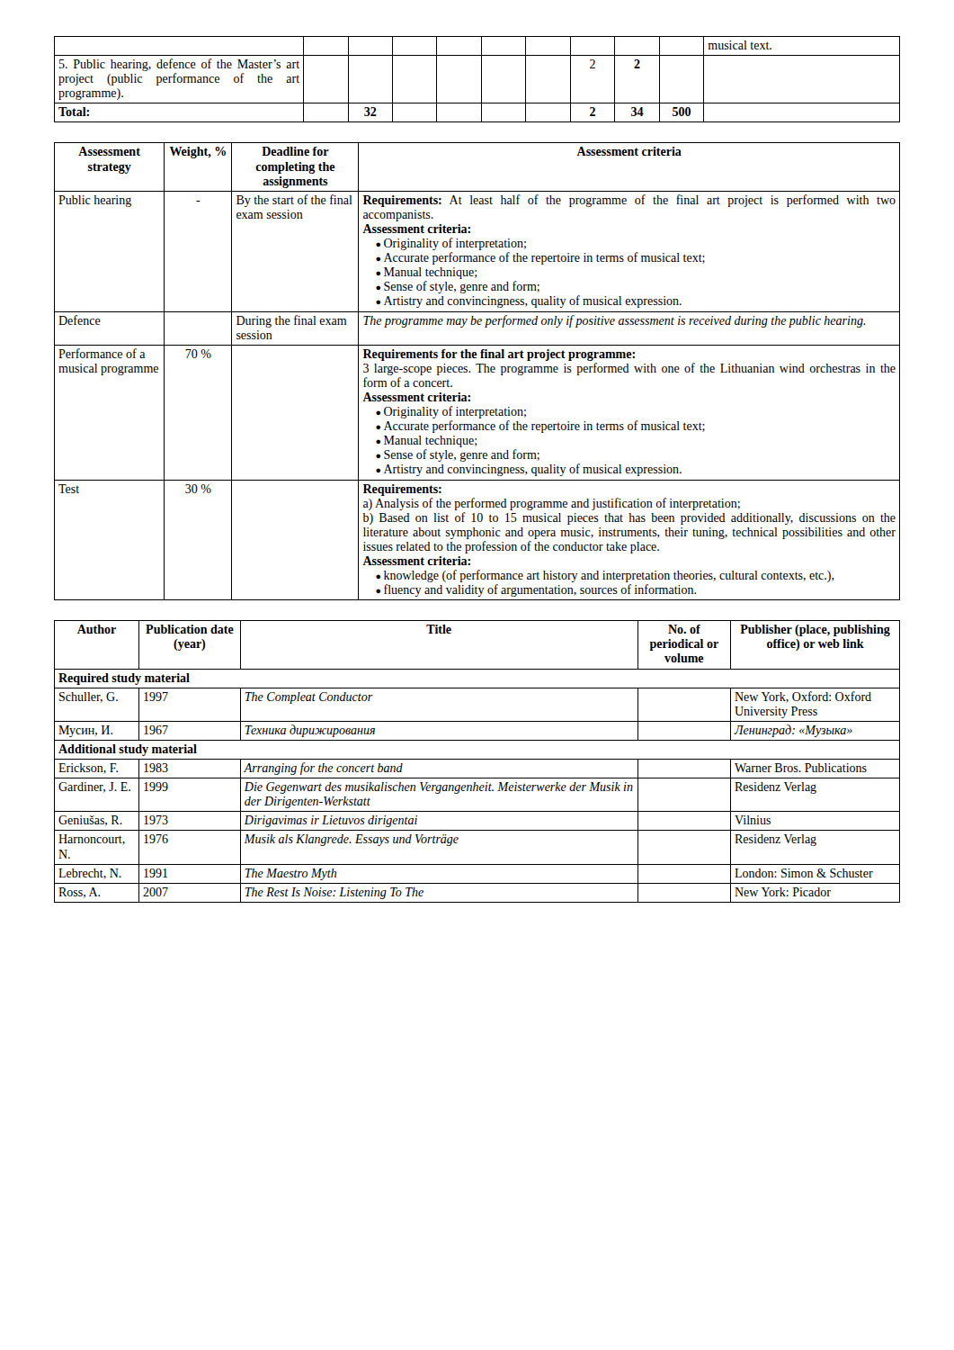| | | | | | | | | | | musical text. |
| 5. Public hearing, defence of the Master’s art project (public performance of the art programme). | | | | | | | 2 | 2 | | |
| Total: | | 32 | | | | | 2 | 34 | 500 | |
| Assessment strategy | Weight, % | Deadline for completing the assignments | Assessment criteria |
| --- | --- | --- | --- |
| Public hearing | - | By the start of the final exam session | Requirements: At least half of the programme of the final art project is performed with two accompanists. Assessment criteria: Originality of interpretation; Accurate performance of the repertoire in terms of musical text; Manual technique; Sense of style, genre and form; Artistry and convincingness, quality of musical expression. |
| Defence | | During the final exam session | The programme may be performed only if positive assessment is received during the public hearing. |
| Performance of a musical programme | 70 % | | Requirements for the final art project programme: 3 large-scope pieces. The programme is performed with one of the Lithuanian wind orchestras in the form of a concert. Assessment criteria: Originality of interpretation; Accurate performance of the repertoire in terms of musical text; Manual technique; Sense of style, genre and form; Artistry and convincingness, quality of musical expression. |
| Test | 30 % | | Requirements: a) Analysis of the performed programme and justification of interpretation; b) Based on list of 10 to 15 musical pieces that has been provided additionally, discussions on the literature about symphonic and opera music, instruments, their tuning, technical possibilities and other issues related to the profession of the conductor take place. Assessment criteria: knowledge (of performance art history and interpretation theories, cultural contexts, etc.), fluency and validity of argumentation, sources of information. |
| Author | Publication date (year) | Title | No. of periodical or volume | Publisher (place, publishing office) or web link |
| --- | --- | --- | --- | --- |
| Required study material |
| Schuller, G. | 1997 | The Compleat Conductor | | New York, Oxford: Oxford University Press |
| Мусин, И. | 1967 | Техника дирижирования | | Ленинград: «Музыка» |
| Additional study material |
| Erickson, F. | 1983 | Arranging for the concert band | | Warner Bros. Publications |
| Gardiner, J. E. | 1999 | Die Gegenwart des musikalischen Vergangenheit. Meisterwerke der Musik in der Dirigenten-Werkstatt | | Residenz Verlag |
| Geniušas, R. | 1973 | Dirigavimas ir Lietuvos dirigentai | | Vilnius |
| Harnoncourt, N. | 1976 | Musik als Klangrede. Essays und Vorträge | | Residenz Verlag |
| Lebrecht, N. | 1991 | The Maestro Myth | | London: Simon & Schuster |
| Ross, A. | 2007 | The Rest Is Noise: Listening To The | | New York: Picador |